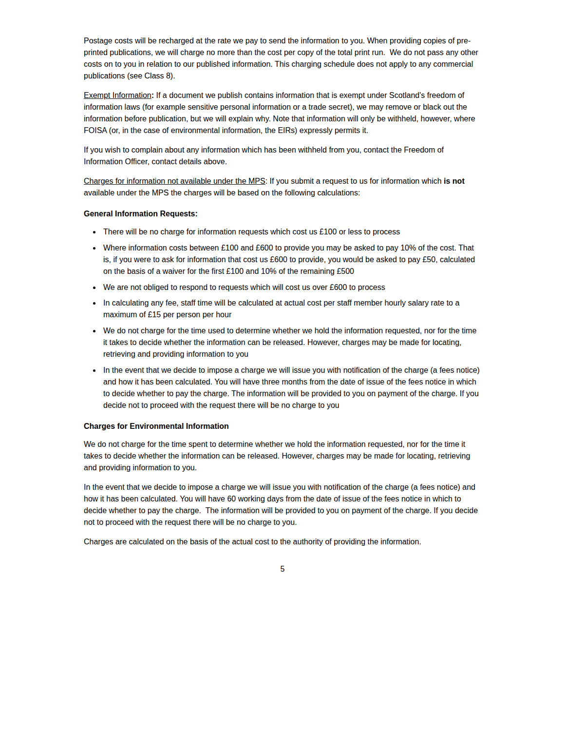Postage costs will be recharged at the rate we pay to send the information to you. When providing copies of pre-printed publications, we will charge no more than the cost per copy of the total print run. We do not pass any other costs on to you in relation to our published information. This charging schedule does not apply to any commercial publications (see Class 8).
Exempt Information: If a document we publish contains information that is exempt under Scotland's freedom of information laws (for example sensitive personal information or a trade secret), we may remove or black out the information before publication, but we will explain why. Note that information will only be withheld, however, where FOISA (or, in the case of environmental information, the EIRs) expressly permits it.
If you wish to complain about any information which has been withheld from you, contact the Freedom of Information Officer, contact details above.
Charges for information not available under the MPS: If you submit a request to us for information which is not available under the MPS the charges will be based on the following calculations:
General Information Requests:
There will be no charge for information requests which cost us £100 or less to process
Where information costs between £100 and £600 to provide you may be asked to pay 10% of the cost. That is, if you were to ask for information that cost us £600 to provide, you would be asked to pay £50, calculated on the basis of a waiver for the first £100 and 10% of the remaining £500
We are not obliged to respond to requests which will cost us over £600 to process
In calculating any fee, staff time will be calculated at actual cost per staff member hourly salary rate to a maximum of £15 per person per hour
We do not charge for the time used to determine whether we hold the information requested, nor for the time it takes to decide whether the information can be released. However, charges may be made for locating, retrieving and providing information to you
In the event that we decide to impose a charge we will issue you with notification of the charge (a fees notice) and how it has been calculated. You will have three months from the date of issue of the fees notice in which to decide whether to pay the charge. The information will be provided to you on payment of the charge. If you decide not to proceed with the request there will be no charge to you
Charges for Environmental Information
We do not charge for the time spent to determine whether we hold the information requested, nor for the time it takes to decide whether the information can be released. However, charges may be made for locating, retrieving and providing information to you.
In the event that we decide to impose a charge we will issue you with notification of the charge (a fees notice) and how it has been calculated. You will have 60 working days from the date of issue of the fees notice in which to decide whether to pay the charge. The information will be provided to you on payment of the charge. If you decide not to proceed with the request there will be no charge to you.
Charges are calculated on the basis of the actual cost to the authority of providing the information.
5